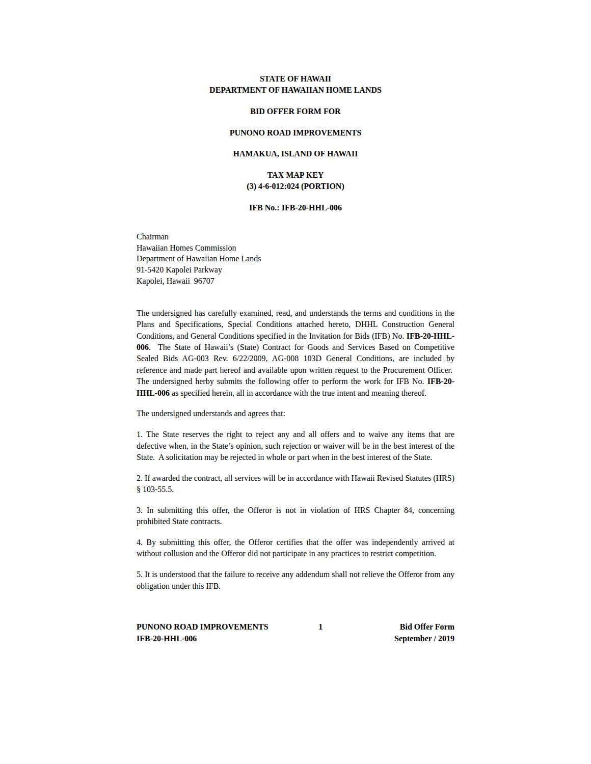STATE OF HAWAII
DEPARTMENT OF HAWAIIAN HOME LANDS
BID OFFER FORM FOR
PUNONO ROAD IMPROVEMENTS
HAMAKUA, ISLAND OF HAWAII
TAX MAP KEY
(3) 4-6-012:024 (PORTION)
IFB No.: IFB-20-HHL-006
Chairman
Hawaiian Homes Commission
Department of Hawaiian Home Lands
91-5420 Kapolei Parkway
Kapolei, Hawaii 96707
The undersigned has carefully examined, read, and understands the terms and conditions in the Plans and Specifications, Special Conditions attached hereto, DHHL Construction General Conditions, and General Conditions specified in the Invitation for Bids (IFB) No. IFB-20-HHL-006. The State of Hawaii’s (State) Contract for Goods and Services Based on Competitive Sealed Bids AG-003 Rev. 6/22/2009, AG-008 103D General Conditions, are included by reference and made part hereof and available upon written request to the Procurement Officer. The undersigned herby submits the following offer to perform the work for IFB No. IFB-20-HHL-006 as specified herein, all in accordance with the true intent and meaning thereof.
The undersigned understands and agrees that:
1. The State reserves the right to reject any and all offers and to waive any items that are defective when, in the State’s opinion, such rejection or waiver will be in the best interest of the State. A solicitation may be rejected in whole or part when in the best interest of the State.
2. If awarded the contract, all services will be in accordance with Hawaii Revised Statutes (HRS) § 103-55.5.
3. In submitting this offer, the Offeror is not in violation of HRS Chapter 84, concerning prohibited State contracts.
4. By submitting this offer, the Offeror certifies that the offer was independently arrived at without collusion and the Offeror did not participate in any practices to restrict competition.
5. It is understood that the failure to receive any addendum shall not relieve the Offeror from any obligation under this IFB.
PUNONO ROAD IMPROVEMENTS 1 Bid Offer Form
IFB-20-HHL-006 September / 2019